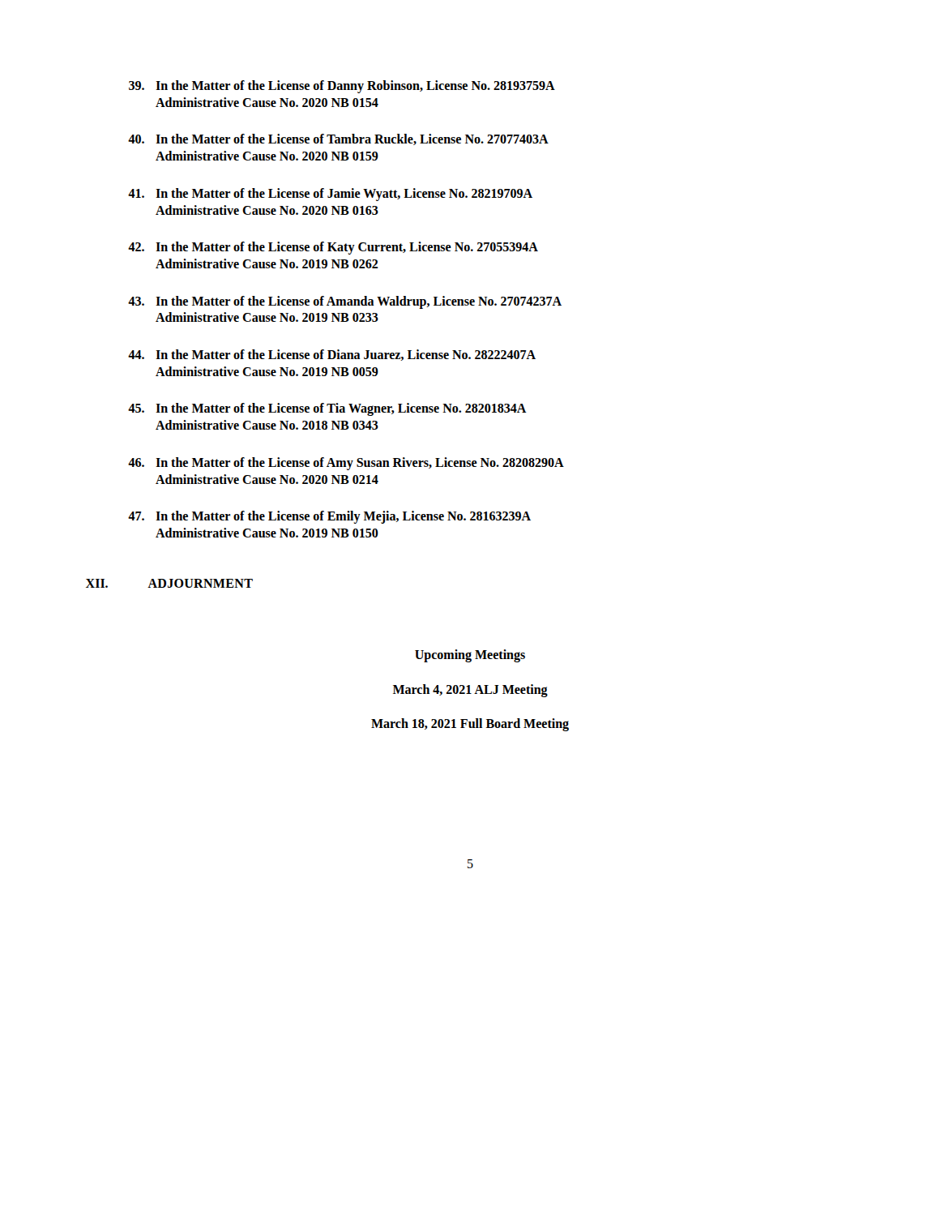39. In the Matter of the License of Danny Robinson, License No. 28193759A Administrative Cause No. 2020 NB 0154
40. In the Matter of the License of Tambra Ruckle, License No. 27077403A Administrative Cause No. 2020 NB 0159
41. In the Matter of the License of Jamie Wyatt, License No. 28219709A Administrative Cause No. 2020 NB 0163
42. In the Matter of the License of Katy Current, License No. 27055394A Administrative Cause No. 2019 NB 0262
43. In the Matter of the License of Amanda Waldrup, License No. 27074237A Administrative Cause No. 2019 NB 0233
44. In the Matter of the License of Diana Juarez, License No. 28222407A Administrative Cause No. 2019 NB 0059
45. In the Matter of the License of Tia Wagner, License No. 28201834A Administrative Cause No. 2018 NB 0343
46. In the Matter of the License of Amy Susan Rivers, License No. 28208290A Administrative Cause No. 2020 NB 0214
47. In the Matter of the License of Emily Mejia, License No. 28163239A Administrative Cause No. 2019 NB 0150
XII. ADJOURNMENT
Upcoming Meetings
March 4, 2021 ALJ Meeting
March 18, 2021 Full Board Meeting
5